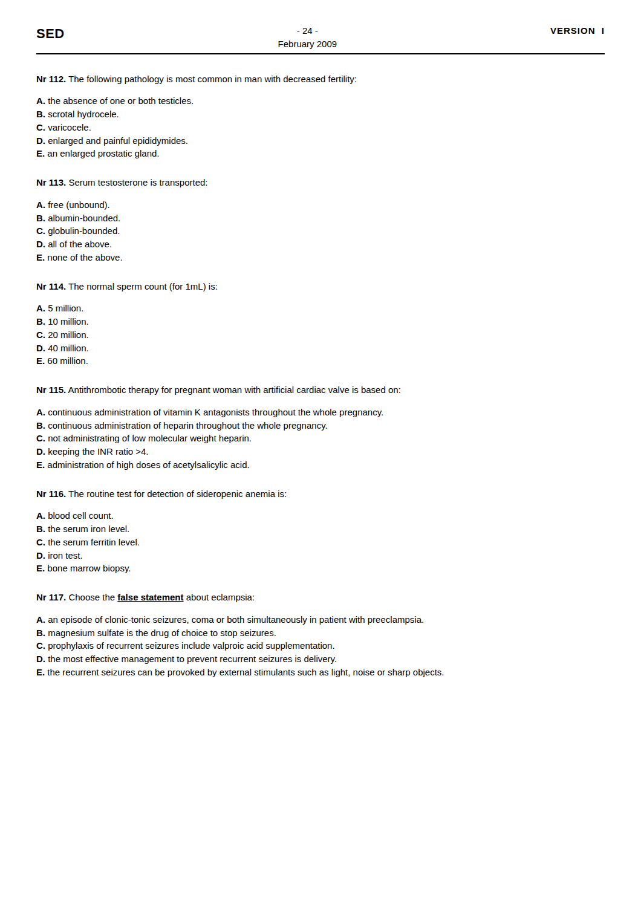SED
- 24 - February 2009
VERSION I
Nr 112. The following pathology is most common in man with decreased fertility:
A. the absence of one or both testicles.
B. scrotal hydrocele.
C. varicocele.
D. enlarged and painful epididymides.
E. an enlarged prostatic gland.
Nr 113. Serum testosterone is transported:
A. free (unbound).
B. albumin-bounded.
C. globulin-bounded.
D. all of the above.
E. none of the above.
Nr 114. The normal sperm count (for 1mL) is:
A. 5 million.
B. 10 million.
C. 20 million.
D. 40 million.
E. 60 million.
Nr 115. Antithrombotic therapy for pregnant woman with artificial cardiac valve is based on:
A. continuous administration of vitamin K antagonists throughout the whole pregnancy.
B. continuous administration of heparin throughout the whole pregnancy.
C. not administrating of low molecular weight heparin.
D. keeping the INR ratio >4.
E. administration of high doses of acetylsalicylic acid.
Nr 116. The routine test for detection of sideropenic anemia is:
A. blood cell count.
B. the serum iron level.
C. the serum ferritin level.
D. iron test.
E. bone marrow biopsy.
Nr 117. Choose the false statement about eclampsia:
A. an episode of clonic-tonic seizures, coma or both simultaneously in patient with preeclampsia.
B. magnesium sulfate is the drug of choice to stop seizures.
C. prophylaxis of recurrent seizures include valproic acid supplementation.
D. the most effective management to prevent recurrent seizures is delivery.
E. the recurrent seizures can be provoked by external stimulants such as light, noise or sharp objects.